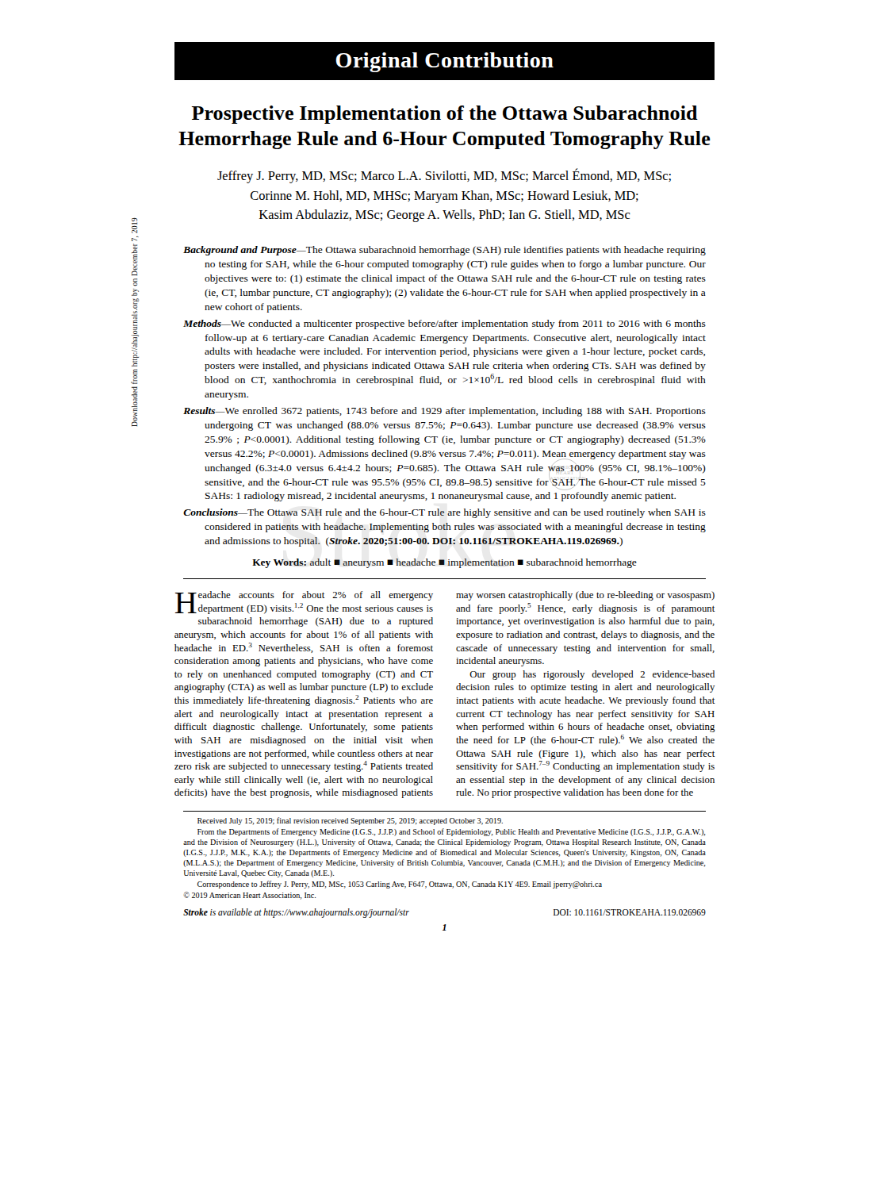Downloaded from http://ahajournals.org by on December 7, 2019
Original Contribution
Prospective Implementation of the Ottawa Subarachnoid
Hemorrhage Rule and 6-Hour Computed Tomography Rule
Jeffrey J. Perry, MD, MSc; Marco L.A. Sivilotti, MD, MSc; Marcel Émond, MD, MSc;
Corinne M. Hohl, MD, MHSc; Maryam Khan, MSc; Howard Lesiuk, MD;
Kasim Abdulaziz, MSc; George A. Wells, PhD; Ian G. Stiell, MD, MSc
Background and Purpose—The Ottawa subarachnoid hemorrhage (SAH) rule identifies patients with headache requiring no testing for SAH, while the 6-hour computed tomography (CT) rule guides when to forgo a lumbar puncture. Our objectives were to: (1) estimate the clinical impact of the Ottawa SAH rule and the 6-hour-CT rule on testing rates (ie, CT, lumbar puncture, CT angiography); (2) validate the 6-hour-CT rule for SAH when applied prospectively in a new cohort of patients.
Methods—We conducted a multicenter prospective before/after implementation study from 2011 to 2016 with 6 months follow-up at 6 tertiary-care Canadian Academic Emergency Departments. Consecutive alert, neurologically intact adults with headache were included. For intervention period, physicians were given a 1-hour lecture, pocket cards, posters were installed, and physicians indicated Ottawa SAH rule criteria when ordering CTs. SAH was defined by blood on CT, xanthochromia in cerebrospinal fluid, or >1×106/L red blood cells in cerebrospinal fluid with aneurysm.
Results—We enrolled 3672 patients, 1743 before and 1929 after implementation, including 188 with SAH. Proportions undergoing CT was unchanged (88.0% versus 87.5%; P=0.643). Lumbar puncture use decreased (38.9% versus 25.9% ; P<0.0001). Additional testing following CT (ie, lumbar puncture or CT angiography) decreased (51.3% versus 42.2%; P<0.0001). Admissions declined (9.8% versus 7.4%; P=0.011). Mean emergency department stay was unchanged (6.3±4.0 versus 6.4±4.2 hours; P=0.685). The Ottawa SAH rule was 100% (95% CI, 98.1%–100%) sensitive, and the 6-hour-CT rule was 95.5% (95% CI, 89.8–98.5) sensitive for SAH. The 6-hour-CT rule missed 5 SAHs: 1 radiology misread, 2 incidental aneurysms, 1 nonaneurysmal cause, and 1 profoundly anemic patient.
Conclusions—The Ottawa SAH rule and the 6-hour-CT rule are highly sensitive and can be used routinely when SAH is considered in patients with headache. Implementing both rules was associated with a meaningful decrease in testing and admissions to hospital. (Stroke. 2020;51:00-00. DOI: 10.1161/STROKEAHA.119.026969.)
Key Words: adult ■ aneurysm ■ headache ■ implementation ■ subarachnoid hemorrhage
Stroke
AMERICAN
HEART
ASSOCIATION
Headache accounts for about 2% of all emergency department (ED) visits.1,2 One the most serious causes is subarachnoid hemorrhage (SAH) due to a ruptured aneurysm, which accounts for about 1% of all patients with headache in ED.3 Nevertheless, SAH is often a foremost consideration among patients and physicians, who have come to rely on unenhanced computed tomography (CT) and CT angiography (CTA) as well as lumbar puncture (LP) to exclude this immediately life-threatening diagnosis.2 Patients who are alert and neurologically intact at presentation represent a difficult diagnostic challenge. Unfortunately, some patients with SAH are misdiagnosed on the initial visit when investigations are not performed, while countless others at near zero risk are subjected to unnecessary testing.4 Patients treated early while still clinically well (ie, alert with no neurological deficits) have the best prognosis, while misdiagnosed patients may worsen catastrophically (due to re-bleeding or vasospasm) and fare poorly.5 Hence, early diagnosis is of paramount importance, yet overinvestigation is also harmful due to pain, exposure to radiation and contrast, delays to diagnosis, and the cascade of unnecessary testing and intervention for small, incidental aneurysms.
Our group has rigorously developed 2 evidence-based decision rules to optimize testing in alert and neurologically intact patients with acute headache. We previously found that current CT technology has near perfect sensitivity for SAH when performed within 6 hours of headache onset, obviating the need for LP (the 6-hour-CT rule).6 We also created the Ottawa SAH rule (Figure 1), which also has near perfect sensitivity for SAH.7–9 Conducting an implementation study is an essential step in the development of any clinical decision rule. No prior prospective validation has been done for the
Received July 15, 2019; final revision received September 25, 2019; accepted October 3, 2019.
From the Departments of Emergency Medicine (I.G.S., J.J.P.) and School of Epidemiology, Public Health and Preventative Medicine (I.G.S., J.J.P., G.A.W.), and the Division of Neurosurgery (H.L.), University of Ottawa, Canada; the Clinical Epidemiology Program, Ottawa Hospital Research Institute, ON, Canada (I.G.S., J.J.P., M.K., K.A.); the Departments of Emergency Medicine and of Biomedical and Molecular Sciences, Queen's University, Kingston, ON, Canada (M.L.A.S.); the Department of Emergency Medicine, University of British Columbia, Vancouver, Canada (C.M.H.); and the Division of Emergency Medicine, Université Laval, Quebec City, Canada (M.E.).
Correspondence to Jeffrey J. Perry, MD, MSc, 1053 Carling Ave, F647, Ottawa, ON, Canada K1Y 4E9. Email jperry@ohri.ca
© 2019 American Heart Association, Inc.
Stroke is available at https://www.ahajournals.org/journal/str
DOI: 10.1161/STROKEAHA.119.026969
1